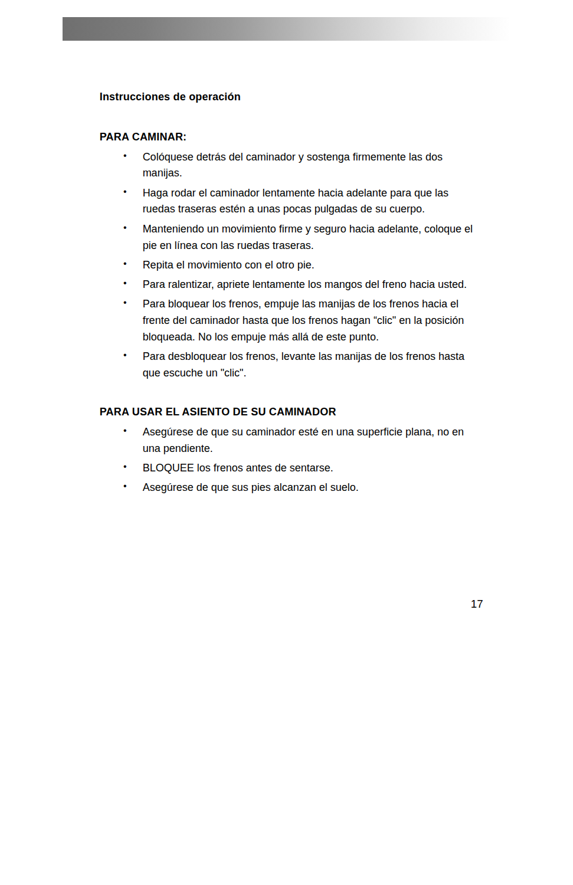Instrucciones de operación
PARA CAMINAR:
Colóquese detrás del caminador y sostenga firmemente las dos manijas.
Haga rodar el caminador lentamente hacia adelante para que las ruedas traseras estén a unas pocas pulgadas de su cuerpo.
Manteniendo un movimiento firme y seguro hacia adelante, coloque el pie en línea con las ruedas traseras.
Repita el movimiento con el otro pie.
Para ralentizar, apriete lentamente los mangos del freno hacia usted.
Para bloquear los frenos, empuje las manijas de los frenos hacia el frente del caminador hasta que los frenos hagan “clic" en la posición bloqueada. No los empuje más allá de este punto.
Para desbloquear los frenos, levante las manijas de los frenos hasta que escuche un "clic".
PARA USAR EL ASIENTO DE SU CAMINADOR
Asegúrese de que su caminador esté en una superficie plana, no en una pendiente.
BLOQUEE los frenos antes de sentarse.
Asegúrese de que sus pies alcanzan el suelo.
17